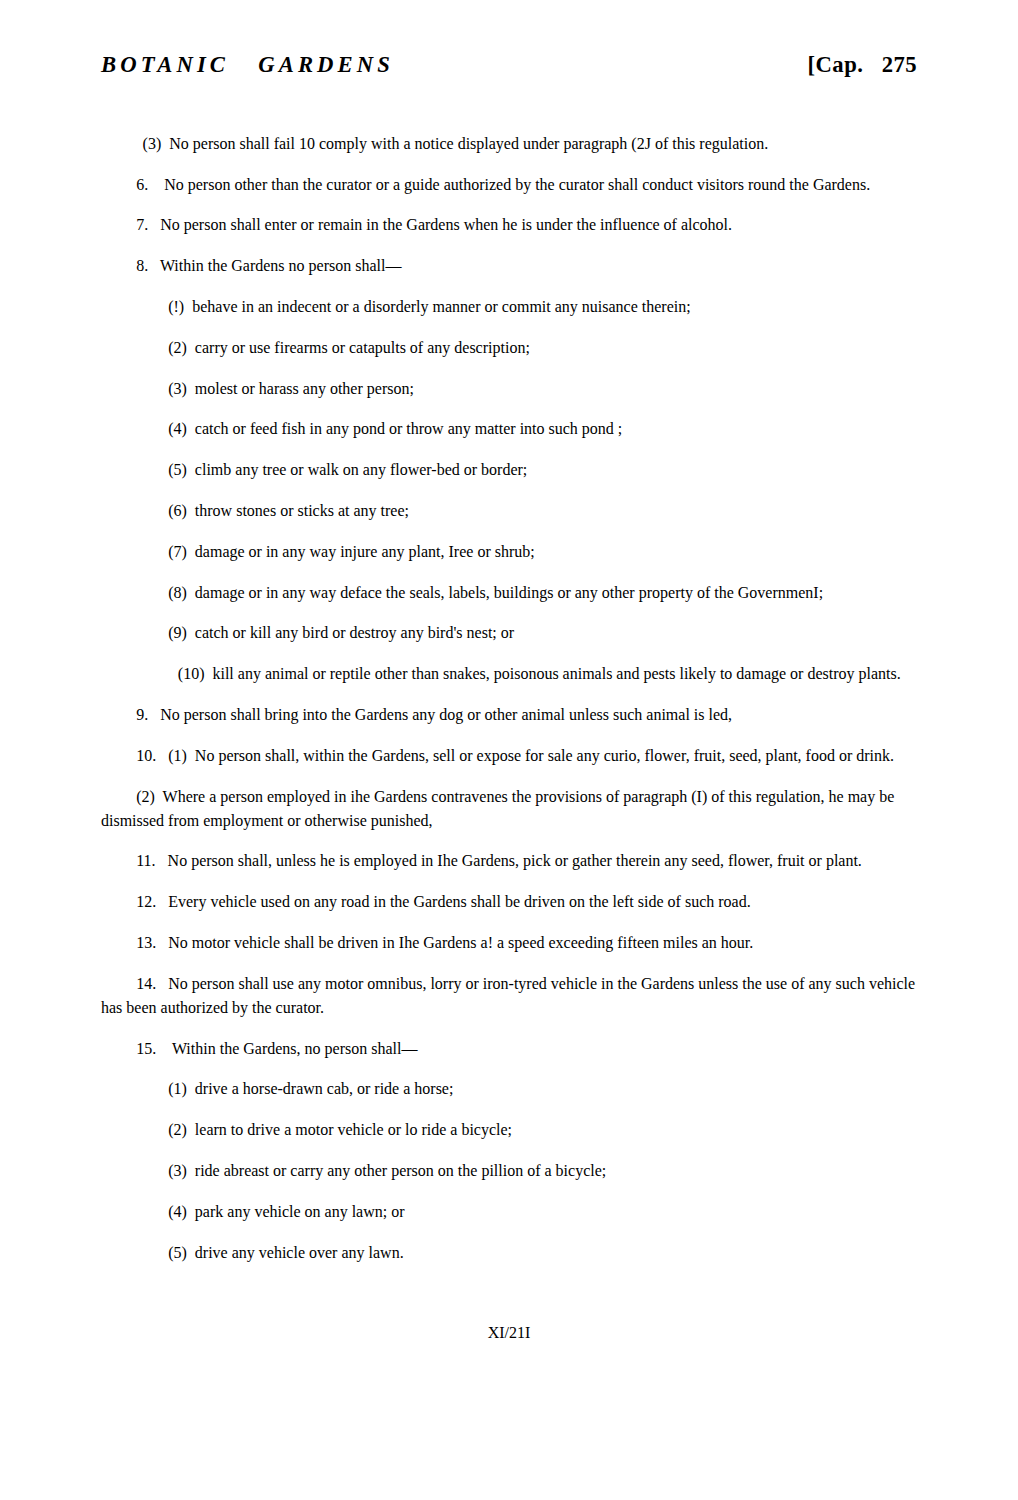BOTANIC GARDENS [Cap. 275
(3) No person shall fail 10 comply with a notice displayed under paragraph (2J of this regulation.
6. No person other than the curator or a guide authorized by the curator shall conduct visitors round the Gardens.
7. No person shall enter or remain in the Gardens when he is under the influence of alcohol.
8. Within the Gardens no person shall—
(!) behave in an indecent or a disorderly manner or commit any nuisance therein;
(2) carry or use firearms or catapults of any description;
(3) molest or harass any other person;
(4) catch or feed fish in any pond or throw any matter into such pond ;
(5) climb any tree or walk on any flower-bed or border;
(6) throw stones or sticks at any tree;
(7) damage or in any way injure any plant, Iree or shrub;
(8) damage or in any way deface the seals, labels, buildings or any other property of the GovernmenI;
(9) catch or kill any bird or destroy any bird's nest; or
(10) kill any animal or reptile other than snakes, poisonous animals and pests likely to damage or destroy plants.
9. No person shall bring into the Gardens any dog or other animal unless such animal is led,
10. (1) No person shall, within the Gardens, sell or expose for sale any curio, flower, fruit, seed, plant, food or drink.
(2) Where a person employed in ihe Gardens contravenes the provisions of paragraph (I) of this regulation, he may be dismissed from employment or otherwise punished,
11. No person shall, unless he is employed in Ihe Gardens, pick or gather therein any seed, flower, fruit or plant.
12. Every vehicle used on any road in the Gardens shall be driven on the left side of such road.
13. No motor vehicle shall be driven in Ihe Gardens a! a speed exceeding fifteen miles an hour.
14. No person shall use any motor omnibus, lorry or iron-tyred vehicle in the Gardens unless the use of any such vehicle has been authorized by the curator.
15. Within the Gardens, no person shall—
(1) drive a horse-drawn cab, or ride a horse;
(2) learn to drive a motor vehicle or lo ride a bicycle;
(3) ride abreast or carry any other person on the pillion of a bicycle;
(4) park any vehicle on any lawn; or
(5) drive any vehicle over any lawn.
XI/21I